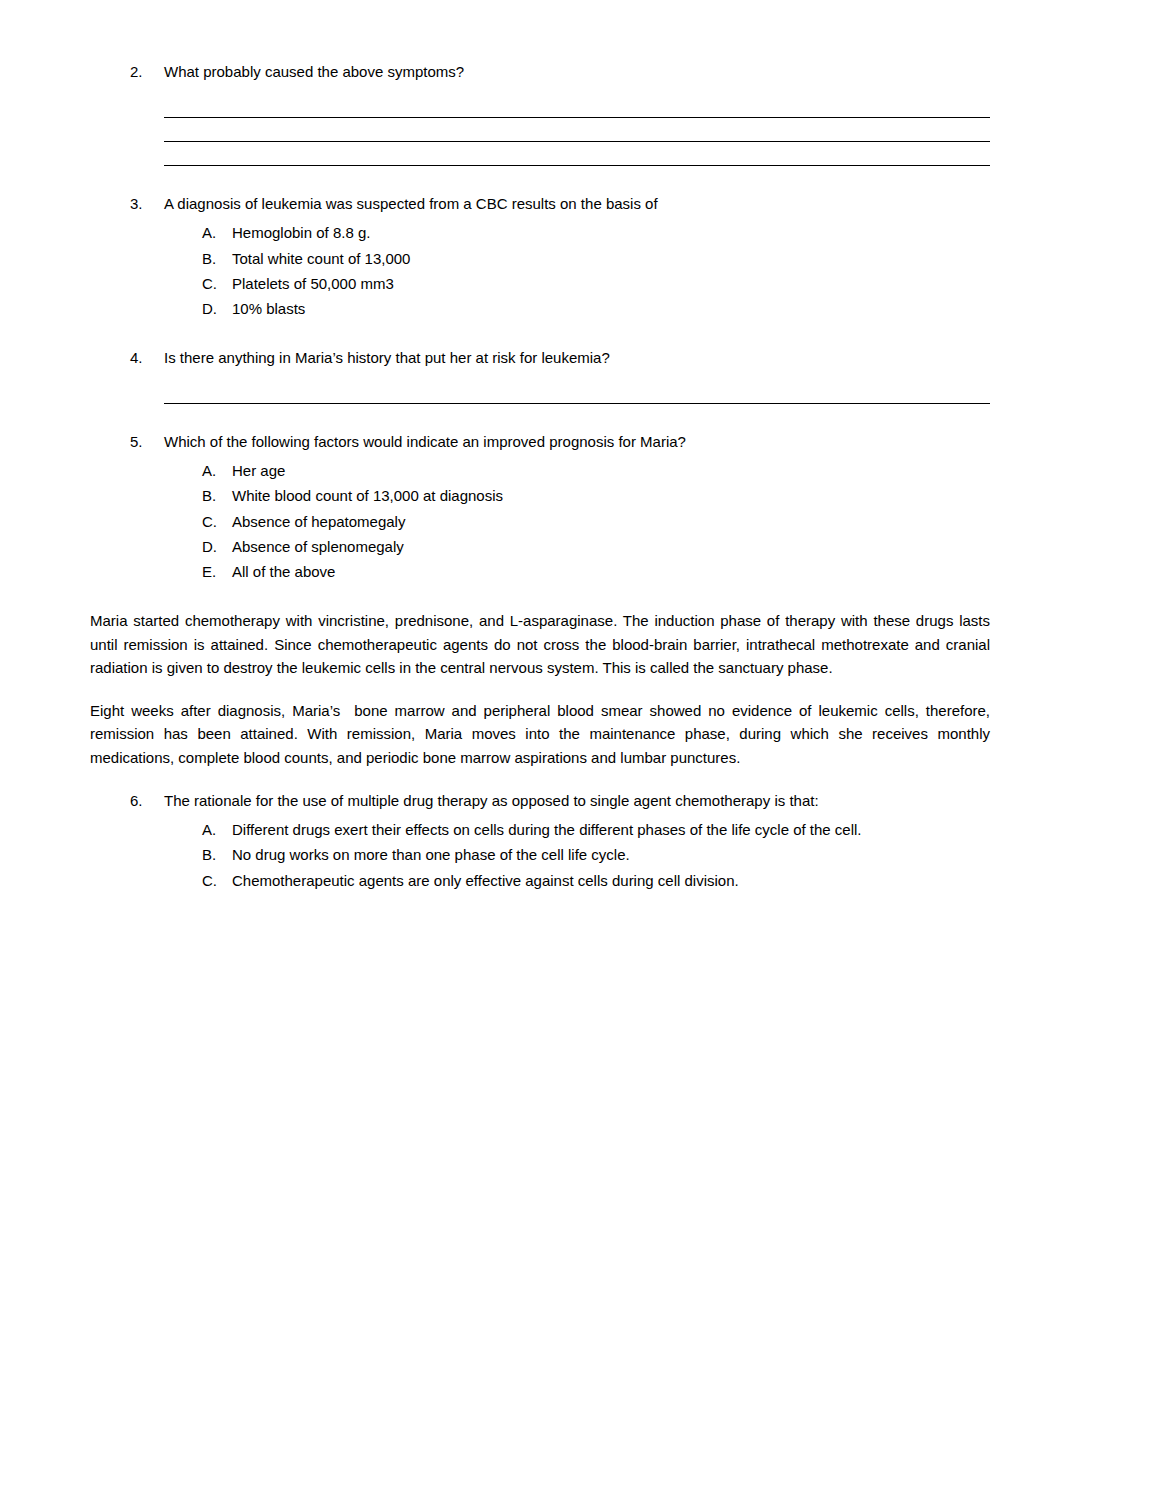What probably caused the above symptoms?
A diagnosis of leukemia was suspected from a CBC results on the basis of
Hemoglobin of 8.8 g.
Total white count of 13,000
Platelets of 50,000 mm3
10% blasts
Is there anything in Maria’s history that put her at risk for leukemia?
Which of the following factors would indicate an improved prognosis for Maria?
Her age
White blood count of 13,000 at diagnosis
Absence of hepatomegaly
Absence of splenomegaly
All of the above
Maria started chemotherapy with vincristine, prednisone, and L-asparaginase. The induction phase of therapy with these drugs lasts until remission is attained. Since chemotherapeutic agents do not cross the blood-brain barrier, intrathecal methotrexate and cranial radiation is given to destroy the leukemic cells in the central nervous system. This is called the sanctuary phase.
Eight weeks after diagnosis, Maria’s bone marrow and peripheral blood smear showed no evidence of leukemic cells, therefore, remission has been attained. With remission, Maria moves into the maintenance phase, during which she receives monthly medications, complete blood counts, and periodic bone marrow aspirations and lumbar punctures.
The rationale for the use of multiple drug therapy as opposed to single agent chemotherapy is that:
Different drugs exert their effects on cells during the different phases of the life cycle of the cell.
No drug works on more than one phase of the cell life cycle.
Chemotherapeutic agents are only effective against cells during cell division.